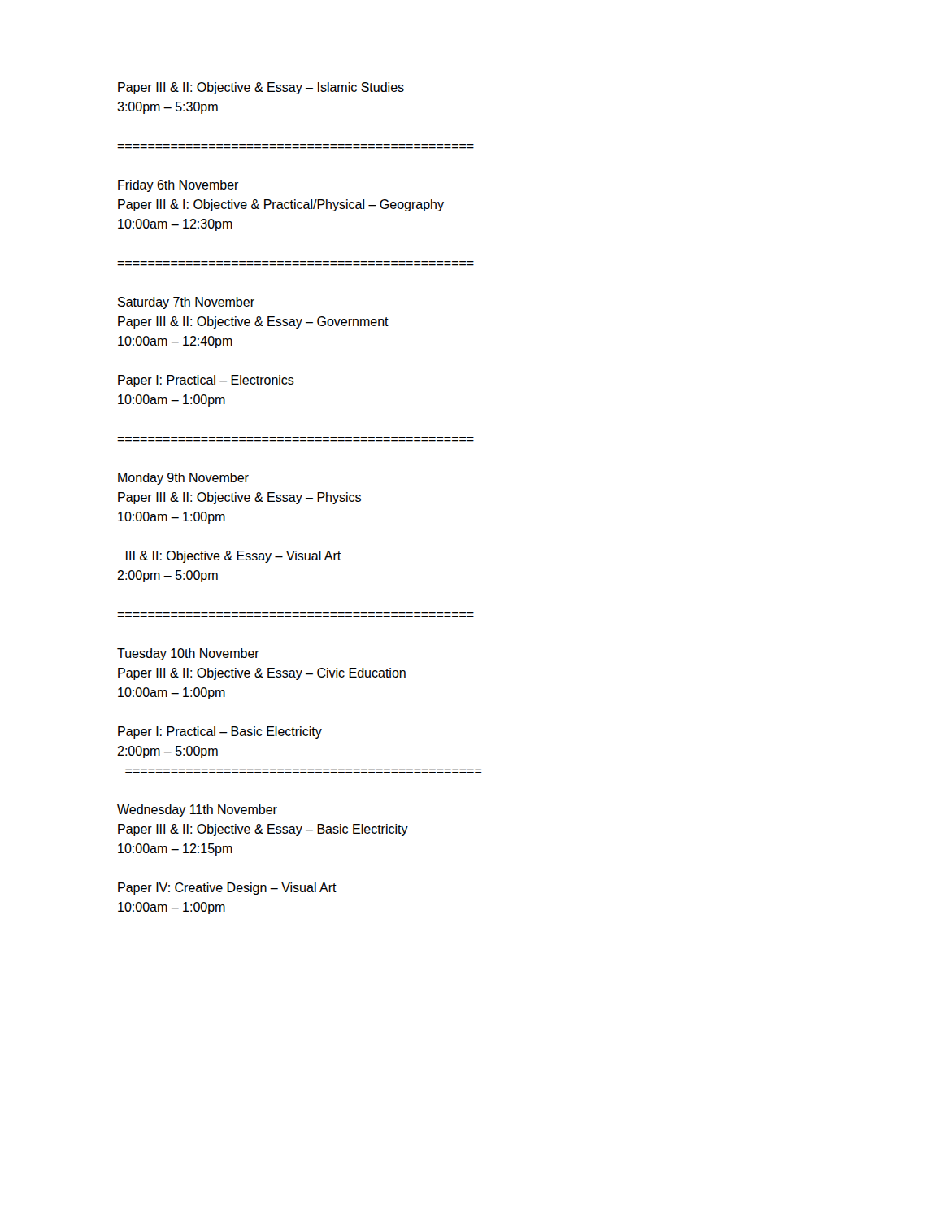Paper III & II: Objective & Essay – Islamic Studies
3:00pm – 5:30pm
===============================================
Friday 6th November
Paper III & I: Objective & Practical/Physical – Geography
10:00am – 12:30pm
===============================================
Saturday 7th November
Paper III & II: Objective & Essay – Government
10:00am – 12:40pm
Paper I: Practical – Electronics
10:00am – 1:00pm
===============================================
Monday 9th November
Paper III & II: Objective & Essay – Physics
10:00am – 1:00pm
III & II: Objective & Essay – Visual Art
2:00pm – 5:00pm
===============================================
Tuesday 10th November
Paper III & II: Objective & Essay – Civic Education
10:00am – 1:00pm
Paper I: Practical – Basic Electricity
2:00pm – 5:00pm
===============================================
Wednesday 11th November
Paper III & II: Objective & Essay – Basic Electricity
10:00am – 12:15pm
Paper IV: Creative Design – Visual Art
10:00am – 1:00pm